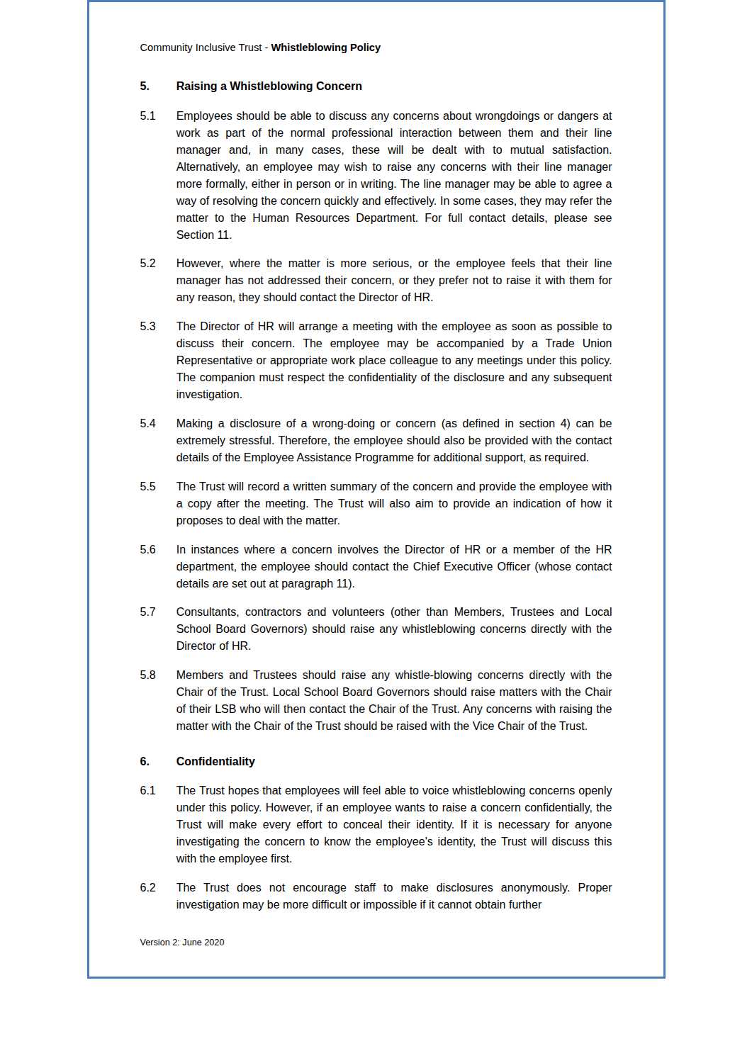Community Inclusive Trust - Whistleblowing Policy
5. Raising a Whistleblowing Concern
5.1 Employees should be able to discuss any concerns about wrongdoings or dangers at work as part of the normal professional interaction between them and their line manager and, in many cases, these will be dealt with to mutual satisfaction. Alternatively, an employee may wish to raise any concerns with their line manager more formally, either in person or in writing. The line manager may be able to agree a way of resolving the concern quickly and effectively. In some cases, they may refer the matter to the Human Resources Department. For full contact details, please see Section 11.
5.2 However, where the matter is more serious, or the employee feels that their line manager has not addressed their concern, or they prefer not to raise it with them for any reason, they should contact the Director of HR.
5.3 The Director of HR will arrange a meeting with the employee as soon as possible to discuss their concern. The employee may be accompanied by a Trade Union Representative or appropriate work place colleague to any meetings under this policy. The companion must respect the confidentiality of the disclosure and any subsequent investigation.
5.4 Making a disclosure of a wrong-doing or concern (as defined in section 4) can be extremely stressful. Therefore, the employee should also be provided with the contact details of the Employee Assistance Programme for additional support, as required.
5.5 The Trust will record a written summary of the concern and provide the employee with a copy after the meeting. The Trust will also aim to provide an indication of how it proposes to deal with the matter.
5.6 In instances where a concern involves the Director of HR or a member of the HR department, the employee should contact the Chief Executive Officer (whose contact details are set out at paragraph 11).
5.7 Consultants, contractors and volunteers (other than Members, Trustees and Local School Board Governors) should raise any whistleblowing concerns directly with the Director of HR.
5.8 Members and Trustees should raise any whistle-blowing concerns directly with the Chair of the Trust. Local School Board Governors should raise matters with the Chair of their LSB who will then contact the Chair of the Trust. Any concerns with raising the matter with the Chair of the Trust should be raised with the Vice Chair of the Trust.
6. Confidentiality
6.1 The Trust hopes that employees will feel able to voice whistleblowing concerns openly under this policy. However, if an employee wants to raise a concern confidentially, the Trust will make every effort to conceal their identity. If it is necessary for anyone investigating the concern to know the employee's identity, the Trust will discuss this with the employee first.
6.2 The Trust does not encourage staff to make disclosures anonymously. Proper investigation may be more difficult or impossible if it cannot obtain further
Version 2: June 2020